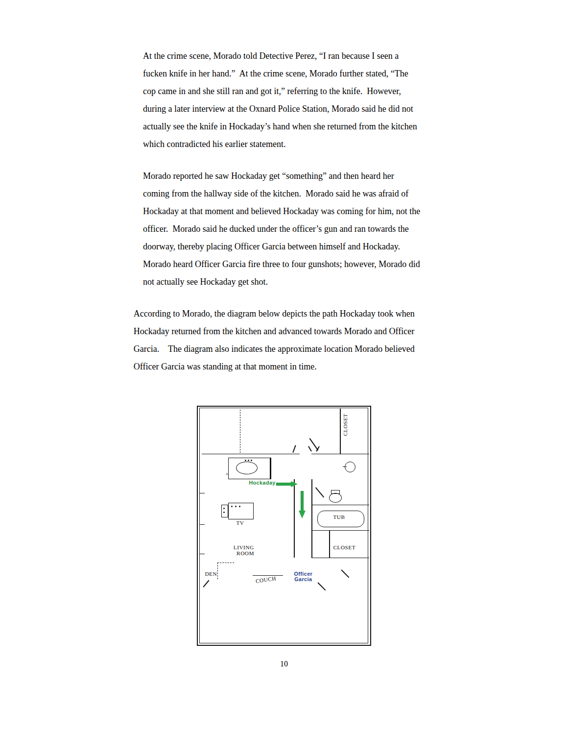At the crime scene, Morado told Detective Perez, “I ran because I seen a fucken knife in her hand.” At the crime scene, Morado further stated, “The cop came in and she still ran and got it,” referring to the knife. However, during a later interview at the Oxnard Police Station, Morado said he did not actually see the knife in Hockaday’s hand when she returned from the kitchen which contradicted his earlier statement.
Morado reported he saw Hockaday get “something” and then heard her coming from the hallway side of the kitchen. Morado said he was afraid of Hockaday at that moment and believed Hockaday was coming for him, not the officer. Morado said he ducked under the officer’s gun and ran towards the doorway, thereby placing Officer Garcia between himself and Hockaday. Morado heard Officer Garcia fire three to four gunshots; however, Morado did not actually see Hockaday get shot.
According to Morado, the diagram below depicts the path Hockaday took when Hockaday returned from the kitchen and advanced towards Morado and Officer Garcia. The diagram also indicates the approximate location Morado believed Officer Garcia was standing at that moment in time.
CLOSET
+
Hockaday
TUB
CLOSET
TV
LIVING
ROOM
DEN
COUCH
Officer
Garcia
10